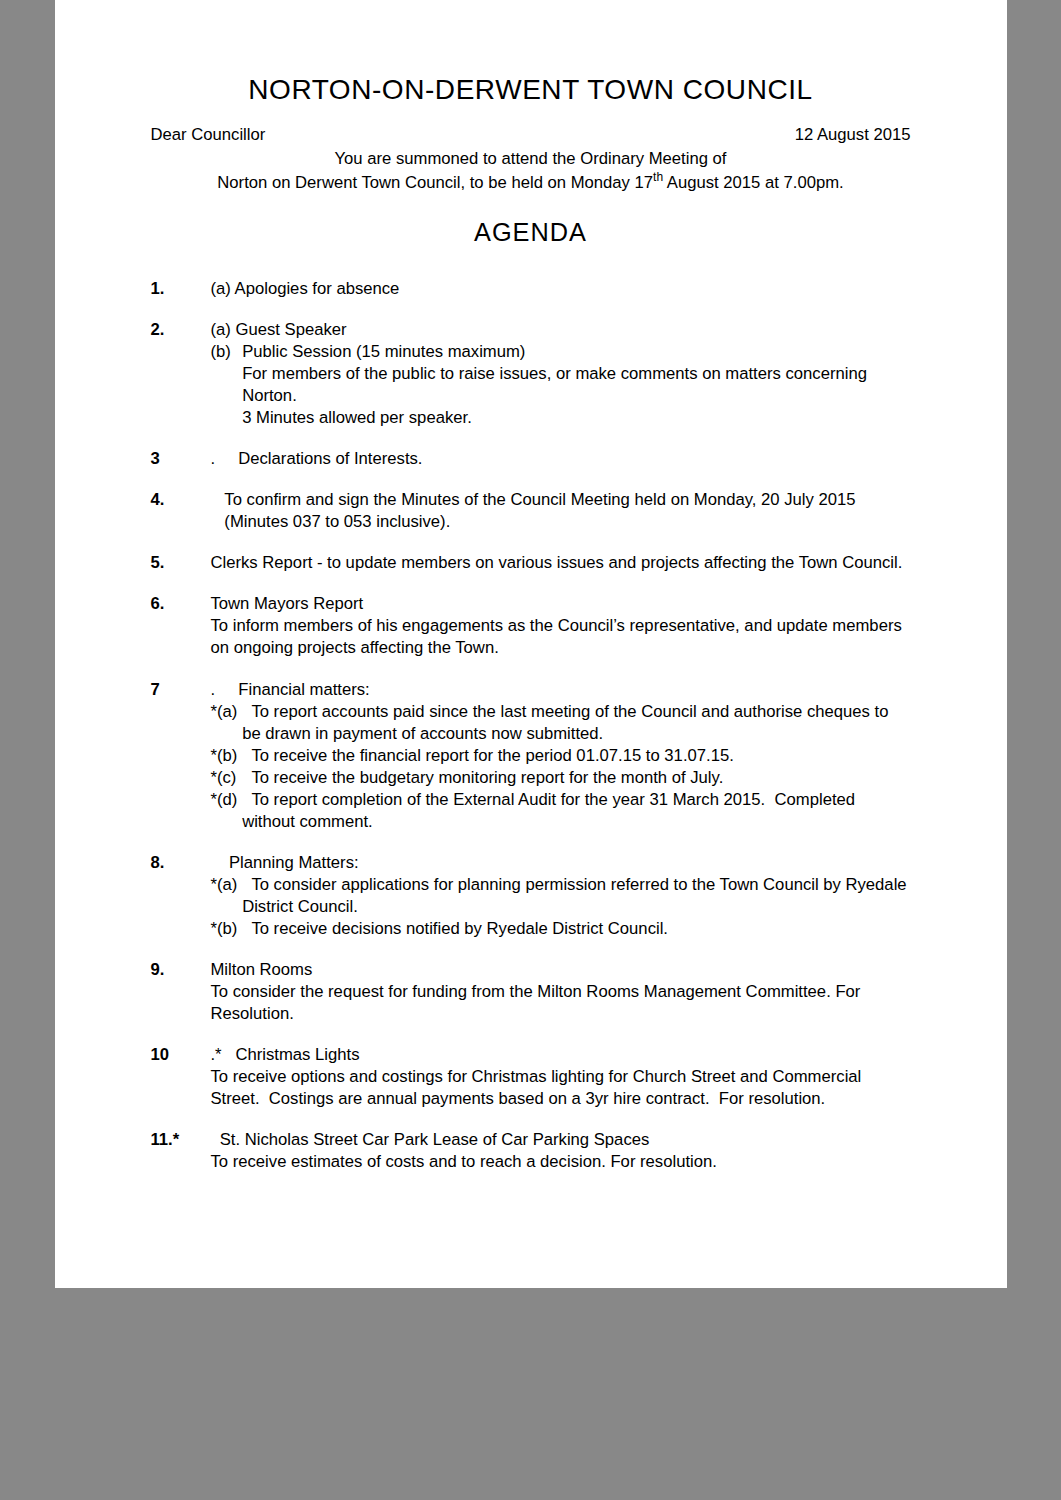NORTON-ON-DERWENT TOWN COUNCIL
Dear Councillor 12 August 2015
You are summoned to attend the Ordinary Meeting of
Norton on Derwent Town Council, to be held on Monday 17th August 2015 at 7.00pm.
AGENDA
1. (a) Apologies for absence
2. (a) Guest Speaker
(b) Public Session (15 minutes maximum)
For members of the public to raise issues, or make comments on matters concerning Norton.
3 Minutes allowed per speaker.
3. Declarations of Interests.
4. To confirm and sign the Minutes of the Council Meeting held on Monday, 20 July 2015
(Minutes 037 to 053 inclusive).
5. Clerks Report - to update members on various issues and projects affecting the Town Council.
6. Town Mayors Report
To inform members of his engagements as the Council’s representative, and update members on ongoing projects affecting the Town.
7. Financial matters:
*(a) To report accounts paid since the last meeting of the Council and authorise cheques to be drawn in payment of accounts now submitted.
*(b) To receive the financial report for the period 01.07.15 to 31.07.15.
*(c) To receive the budgetary monitoring report for the month of July.
*(d) To report completion of the External Audit for the year 31 March 2015. Completed without comment.
8. Planning Matters:
*(a) To consider applications for planning permission referred to the Town Council by Ryedale District Council.
*(b) To receive decisions notified by Ryedale District Council.
9. Milton Rooms
To consider the request for funding from the Milton Rooms Management Committee. For Resolution.
10.* Christmas Lights
To receive options and costings for Christmas lighting for Church Street and Commercial Street. Costings are annual payments based on a 3yr hire contract. For resolution.
11.* St. Nicholas Street Car Park Lease of Car Parking Spaces
To receive estimates of costs and to reach a decision. For resolution.